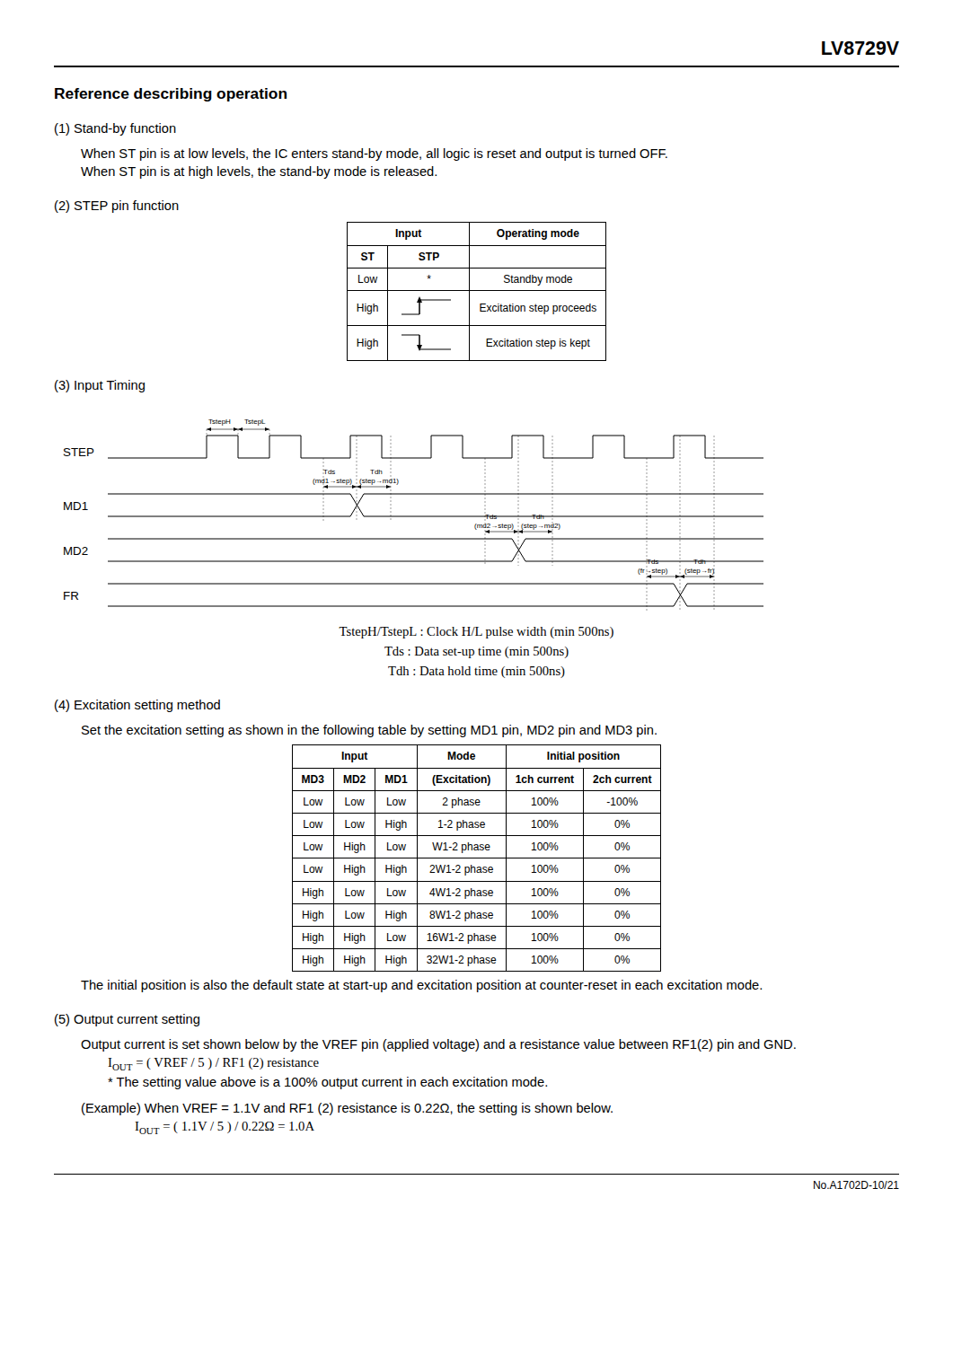LV8729V
Reference describing operation
(1) Stand-by function
When ST pin is at low levels, the IC enters stand-by mode, all logic is reset and output is turned OFF.
When ST pin is at high levels, the stand-by mode is released.
(2) STEP pin function
| Input | Operating mode |
| --- | --- |
| ST | STP | |
| Low | * | Standby mode |
| High | | Excitation step proceeds |
| High | | Excitation step is kept |
(3) Input Timing
STEP MD1 MD2 FR TstepH TstepL Tds (md1→step) Tdh (step→md1) Tds (md2→step) Tdh (step→md2) Tds (fr→step) Tdh (step→fr)
TstepH/TstepL : Clock H/L pulse width (min 500ns)
Tds : Data set-up time (min 500ns)
Tdh : Data hold time (min 500ns)
(4) Excitation setting method
Set the excitation setting as shown in the following table by setting MD1 pin, MD2 pin and MD3 pin.
| Input | Mode | Initial position |
| --- | --- | --- |
| MD3 | MD2 | MD1 | (Excitation) | 1ch current | 2ch current |
| Low | Low | Low | 2 phase | 100% | -100% |
| Low | Low | High | 1-2 phase | 100% | 0% |
| Low | High | Low | W1-2 phase | 100% | 0% |
| Low | High | High | 2W1-2 phase | 100% | 0% |
| High | Low | Low | 4W1-2 phase | 100% | 0% |
| High | Low | High | 8W1-2 phase | 100% | 0% |
| High | High | Low | 16W1-2 phase | 100% | 0% |
| High | High | High | 32W1-2 phase | 100% | 0% |
The initial position is also the default state at start-up and excitation position at counter-reset in each excitation mode.
(5) Output current setting
Output current is set shown below by the VREF pin (applied voltage) and a resistance value between RF1(2) pin and GND.
IOUT = ( VREF / 5 ) / RF1 (2) resistance
* The setting value above is a 100% output current in each excitation mode.
(Example) When VREF = 1.1V and RF1 (2) resistance is 0.22Ω, the setting is shown below.
IOUT = ( 1.1V / 5 ) / 0.22Ω = 1.0A
No.A1702D-10/21